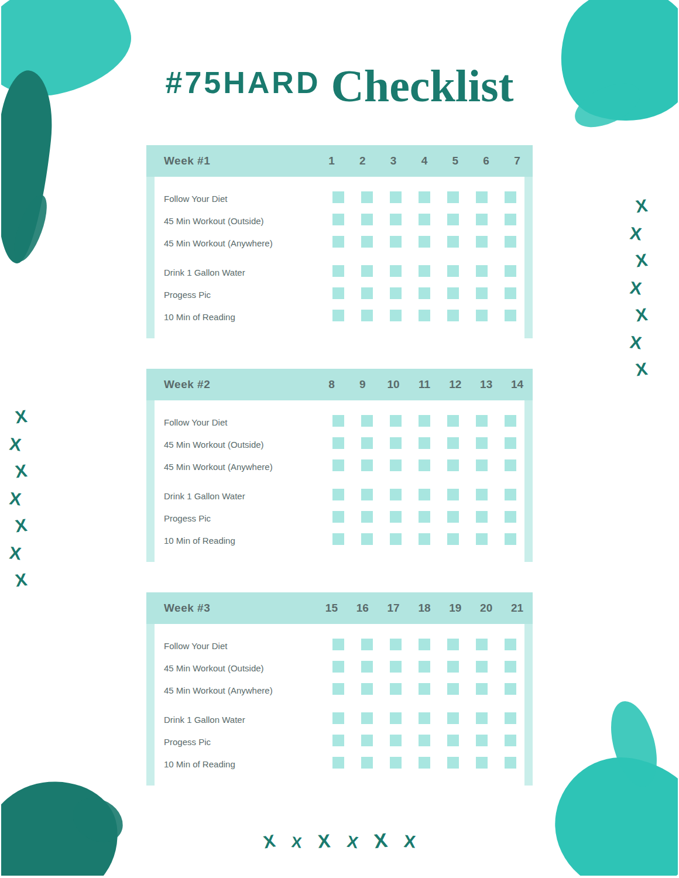XXXXXXX
XXXXXXX
#75HARD Checklist
| Week #1 | 1 | 2 | 3 | 4 | 5 | 6 | 7 |
| --- | --- | --- | --- | --- | --- | --- | --- |
| Follow Your Diet | | | | | | | |
| 45 Min Workout (Outside) | | | | | | | |
| 45 Min Workout (Anywhere) | | | | | | | |
| Drink 1 Gallon Water | | | | | | | |
| Progess Pic | | | | | | | |
| 10 Min of Reading | | | | | | | |
| Week #2 | 8 | 9 | 10 | 11 | 12 | 13 | 14 |
| --- | --- | --- | --- | --- | --- | --- | --- |
| Follow Your Diet | | | | | | | |
| 45 Min Workout (Outside) | | | | | | | |
| 45 Min Workout (Anywhere) | | | | | | | |
| Drink 1 Gallon Water | | | | | | | |
| Progess Pic | | | | | | | |
| 10 Min of Reading | | | | | | | |
| Week #3 | 15 | 16 | 17 | 18 | 19 | 20 | 21 |
| --- | --- | --- | --- | --- | --- | --- | --- |
| Follow Your Diet | | | | | | | |
| 45 Min Workout (Outside) | | | | | | | |
| 45 Min Workout (Anywhere) | | | | | | | |
| Drink 1 Gallon Water | | | | | | | |
| Progess Pic | | | | | | | |
| 10 Min of Reading | | | | | | | |
XXXXXX